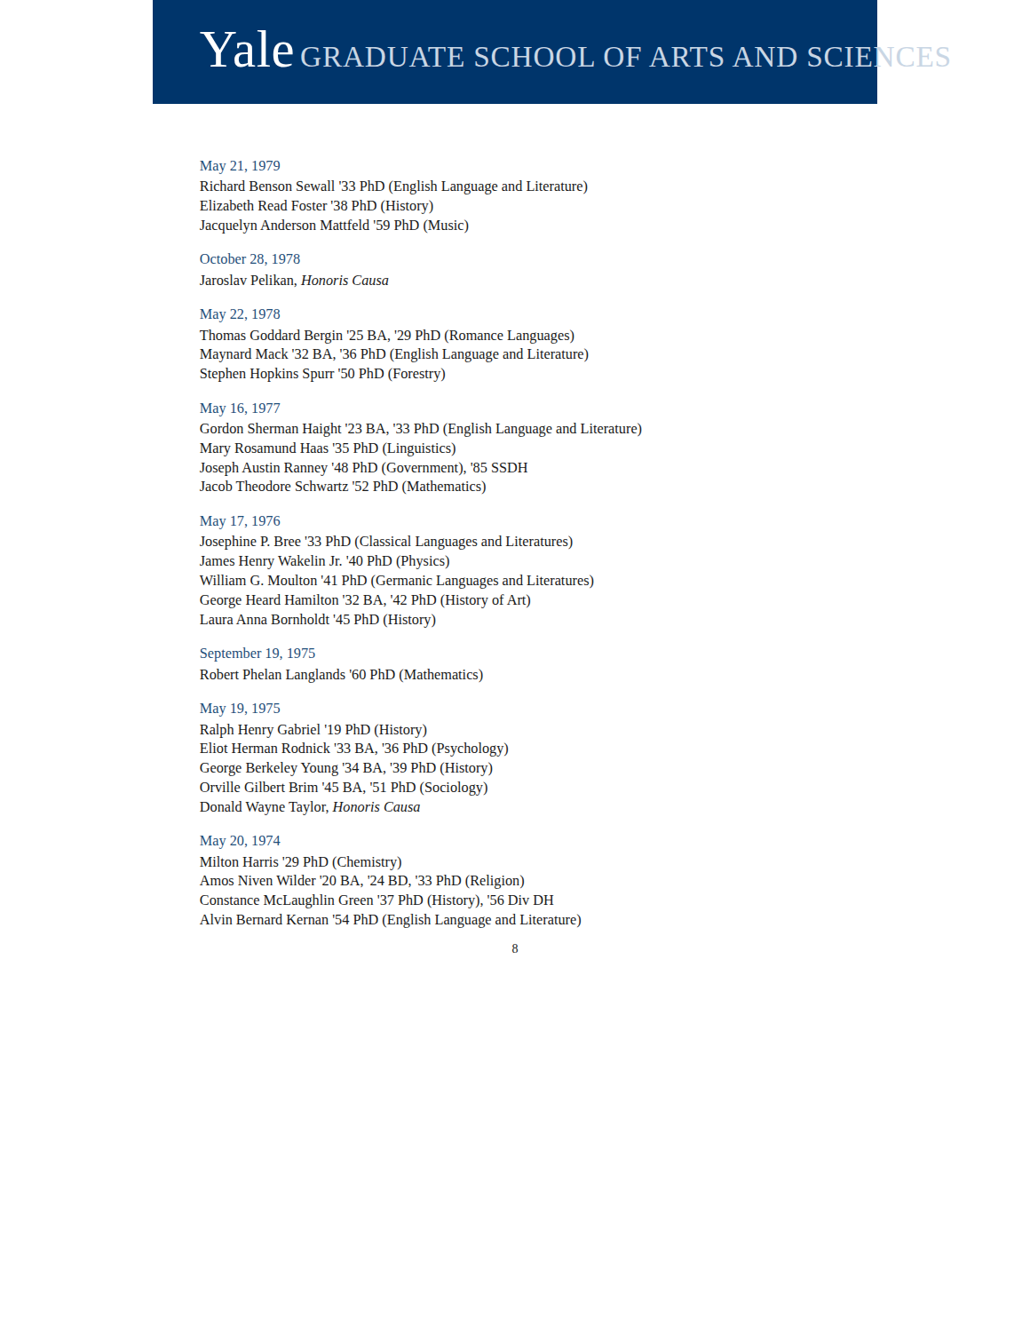Yale GRADUATE SCHOOL OF ARTS AND SCIENCES
May 21, 1979
Richard Benson Sewall '33 PhD (English Language and Literature)
Elizabeth Read Foster '38 PhD (History)
Jacquelyn Anderson Mattfeld '59 PhD (Music)
October 28, 1978
Jaroslav Pelikan, Honoris Causa
May 22, 1978
Thomas Goddard Bergin '25 BA, '29 PhD (Romance Languages)
Maynard Mack '32 BA, '36 PhD (English Language and Literature)
Stephen Hopkins Spurr '50 PhD (Forestry)
May 16, 1977
Gordon Sherman Haight '23 BA, '33 PhD (English Language and Literature)
Mary Rosamund Haas '35 PhD (Linguistics)
Joseph Austin Ranney '48 PhD (Government), '85 SSDH
Jacob Theodore Schwartz '52 PhD (Mathematics)
May 17, 1976
Josephine P. Bree '33 PhD (Classical Languages and Literatures)
James Henry Wakelin Jr. '40 PhD (Physics)
William G. Moulton '41 PhD (Germanic Languages and Literatures)
George Heard Hamilton '32 BA, '42 PhD (History of Art)
Laura Anna Bornholdt '45 PhD (History)
September 19, 1975
Robert Phelan Langlands '60 PhD (Mathematics)
May 19, 1975
Ralph Henry Gabriel '19 PhD (History)
Eliot Herman Rodnick '33 BA, '36 PhD (Psychology)
George Berkeley Young '34 BA, '39 PhD (History)
Orville Gilbert Brim '45 BA, '51 PhD (Sociology)
Donald Wayne Taylor, Honoris Causa
May 20, 1974
Milton Harris '29 PhD (Chemistry)
Amos Niven Wilder '20 BA, '24 BD, '33 PhD (Religion)
Constance McLaughlin Green '37 PhD (History), '56 Div DH
Alvin Bernard Kernan '54 PhD (English Language and Literature)
8